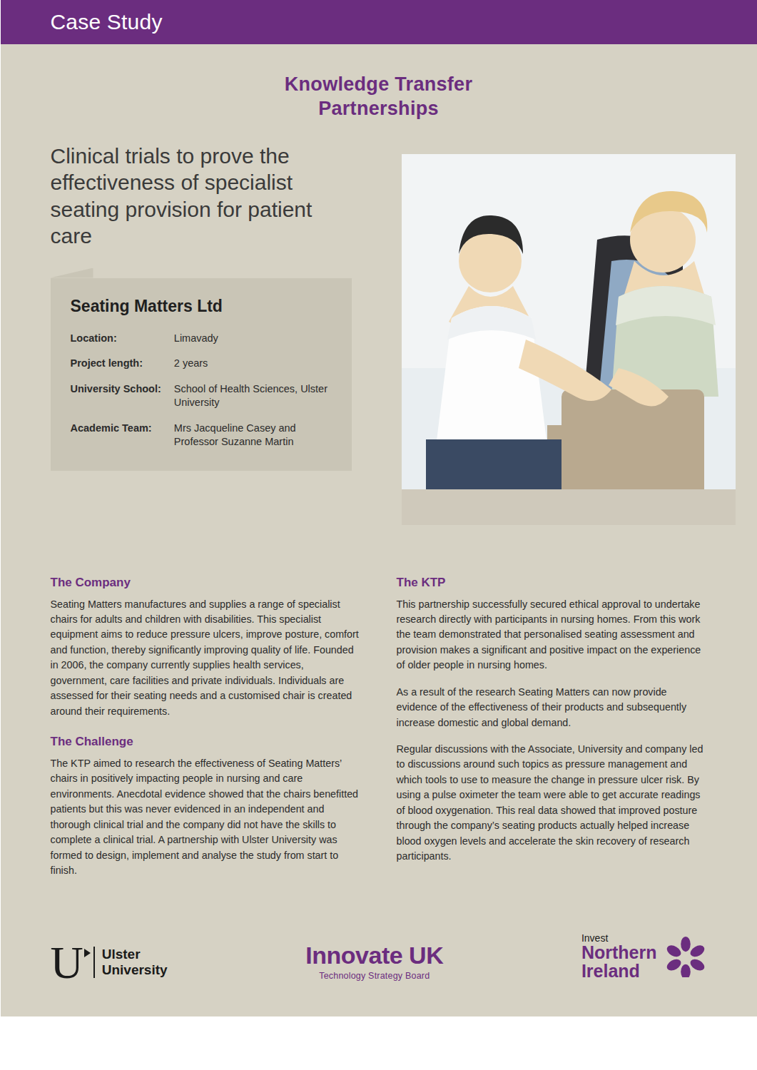Case Study
Knowledge Transfer
Partnerships
Clinical trials to prove the effectiveness of specialist seating provision for patient care
Seating Matters Ltd
Location:
Limavady
Project length:
2 years
University School:
School of Health Sciences, Ulster University
Academic Team:
Mrs Jacqueline Casey and Professor Suzanne Martin
The Company
Seating Matters manufactures and supplies a range of specialist chairs for adults and children with disabilities. This specialist equipment aims to reduce pressure ulcers, improve posture, comfort and function, thereby significantly improving quality of life. Founded in 2006, the company currently supplies health services, government, care facilities and private individuals. Individuals are assessed for their seating needs and a customised chair is created around their requirements.
The Challenge
The KTP aimed to research the effectiveness of Seating Matters’ chairs in positively impacting people in nursing and care environments. Anecdotal evidence showed that the chairs benefitted patients but this was never evidenced in an independent and thorough clinical trial and the company did not have the skills to complete a clinical trial. A partnership with Ulster University was formed to design, implement and analyse the study from start to finish.
The KTP
This partnership successfully secured ethical approval to undertake research directly with participants in nursing homes. From this work the team demonstrated that personalised seating assessment and provision makes a significant and positive impact on the experience of older people in nursing homes.
As a result of the research Seating Matters can now provide evidence of the effectiveness of their products and subsequently increase domestic and global demand.
Regular discussions with the Associate, University and company led to discussions around such topics as pressure management and which tools to use to measure the change in pressure ulcer risk. By using a pulse oximeter the team were able to get accurate readings of blood oxygenation. This real data showed that improved posture through the company’s seating products actually helped increase blood oxygen levels and accelerate the skin recovery of research participants.
U Ulster
University
Innovate UK
Technology Strategy Board
Invest
Northern
Ireland